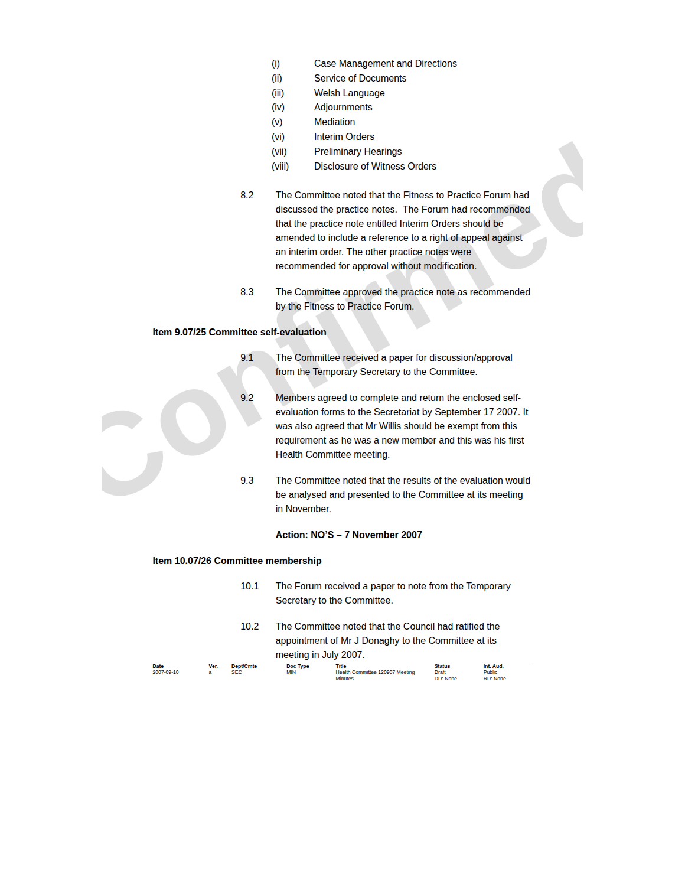Confirmed
(i) Case Management and Directions
(ii) Service of Documents
(iii) Welsh Language
(iv) Adjournments
(v) Mediation
(vi) Interim Orders
(vii) Preliminary Hearings
(viii) Disclosure of Witness Orders
8.2 The Committee noted that the Fitness to Practice Forum had discussed the practice notes. The Forum had recommended that the practice note entitled Interim Orders should be amended to include a reference to a right of appeal against an interim order. The other practice notes were recommended for approval without modification.
8.3 The Committee approved the practice note as recommended by the Fitness to Practice Forum.
Item 9.07/25 Committee self-evaluation
9.1 The Committee received a paper for discussion/approval from the Temporary Secretary to the Committee.
9.2 Members agreed to complete and return the enclosed self-evaluation forms to the Secretariat by September 17 2007. It was also agreed that Mr Willis should be exempt from this requirement as he was a new member and this was his first Health Committee meeting.
9.3 The Committee noted that the results of the evaluation would be analysed and presented to the Committee at its meeting in November.
Action: NO’S – 7 November 2007
Item 10.07/26 Committee membership
10.1 The Forum received a paper to note from the Temporary Secretary to the Committee.
10.2 The Committee noted that the Council had ratified the appointment of Mr J Donaghy to the Committee at its meeting in July 2007.
| Date | Ver. | Dept/Cmte | Doc Type | Title | Status | Int. Aud. |
| --- | --- | --- | --- | --- | --- | --- |
| 2007-09-10 | a | SEC | MIN | Health Committee 120907 Meeting Minutes | Draft DD: None | Public RD: None |